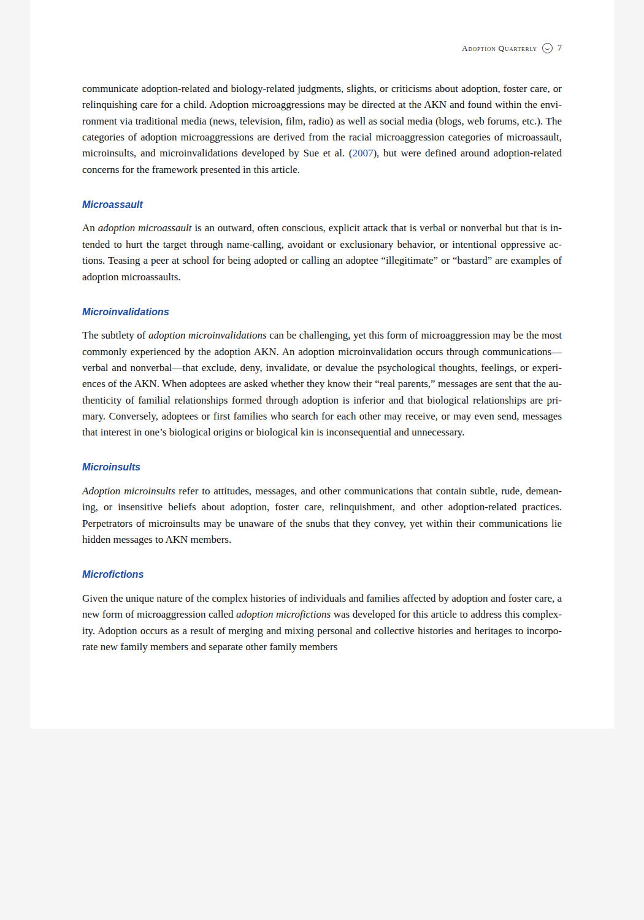Adoption Quarterly 7
communicate adoption-related and biology-related judgments, slights, or criticisms about adoption, foster care, or relinquishing care for a child. Adoption microaggressions may be directed at the AKN and found within the environment via traditional media (news, television, film, radio) as well as social media (blogs, web forums, etc.). The categories of adoption microaggressions are derived from the racial microaggression categories of microassault, microinsults, and microinvalidations developed by Sue et al. (2007), but were defined around adoption-related concerns for the framework presented in this article.
Microassault
An adoption microassault is an outward, often conscious, explicit attack that is verbal or nonverbal but that is intended to hurt the target through name-calling, avoidant or exclusionary behavior, or intentional oppressive actions. Teasing a peer at school for being adopted or calling an adoptee “illegitimate” or “bastard” are examples of adoption microassaults.
Microinvalidations
The subtlety of adoption microinvalidations can be challenging, yet this form of microaggression may be the most commonly experienced by the adoption AKN. An adoption microinvalidation occurs through communications—verbal and nonverbal—that exclude, deny, invalidate, or devalue the psychological thoughts, feelings, or experiences of the AKN. When adoptees are asked whether they know their “real parents,” messages are sent that the authenticity of familial relationships formed through adoption is inferior and that biological relationships are primary. Conversely, adoptees or first families who search for each other may receive, or may even send, messages that interest in one’s biological origins or biological kin is inconsequential and unnecessary.
Microinsults
Adoption microinsults refer to attitudes, messages, and other communications that contain subtle, rude, demeaning, or insensitive beliefs about adoption, foster care, relinquishment, and other adoption-related practices. Perpetrators of microinsults may be unaware of the snubs that they convey, yet within their communications lie hidden messages to AKN members.
Microfictions
Given the unique nature of the complex histories of individuals and families affected by adoption and foster care, a new form of microaggression called adoption microfictions was developed for this article to address this complexity. Adoption occurs as a result of merging and mixing personal and collective histories and heritages to incorporate new family members and separate other family members